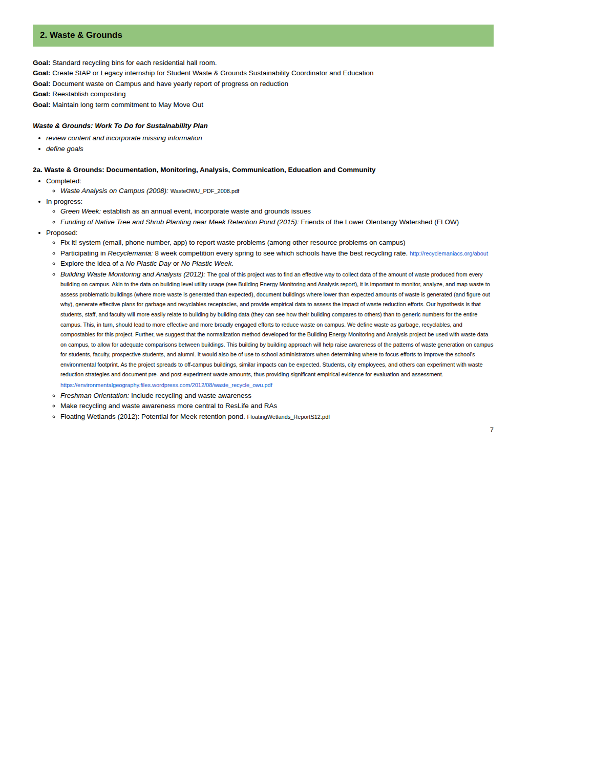2. Waste & Grounds
Goal: Standard recycling bins for each residential hall room.
Goal: Create StAP or Legacy internship for Student Waste & Grounds Sustainability Coordinator and Education
Goal: Document waste on Campus and have yearly report of progress on reduction
Goal: Reestablish composting
Goal: Maintain long term commitment to May Move Out
Waste & Grounds: Work To Do for Sustainability Plan
review content and incorporate missing information
define goals
2a. Waste & Grounds: Documentation, Monitoring, Analysis, Communication, Education and Community
Completed:
Waste Analysis on Campus (2008): WasteOWU_PDF_2008.pdf
In progress:
Green Week: establish as an annual event, incorporate waste and grounds issues
Funding of Native Tree and Shrub Planting near Meek Retention Pond (2015): Friends of the Lower Olentangy Watershed (FLOW)
Proposed:
Fix it! system (email, phone number, app) to report waste problems (among other resource problems on campus)
Participating in Recyclemania: 8 week competition every spring to see which schools have the best recycling rate. http://recyclemaniacs.org/about
Explore the idea of a No Plastic Day or No Plastic Week.
Building Waste Monitoring and Analysis (2012): The goal of this project was to find an effective way to collect data of the amount of waste produced from every building on campus. Akin to the data on building level utility usage (see Building Energy Monitoring and Analysis report), it is important to monitor, analyze, and map waste to assess problematic buildings (where more waste is generated than expected), document buildings where lower than expected amounts of waste is generated (and figure out why), generate effective plans for garbage and recyclables receptacles, and provide empirical data to assess the impact of waste reduction efforts. Our hypothesis is that students, staff, and faculty will more easily relate to building by building data (they can see how their building compares to others) than to generic numbers for the entire campus. This, in turn, should lead to more effective and more broadly engaged efforts to reduce waste on campus. We define waste as garbage, recyclables, and compostables for this project. Further, we suggest that the normalization method developed for the Building Energy Monitoring and Analysis project be used with waste data on campus, to allow for adequate comparisons between buildings. This building by building approach will help raise awareness of the patterns of waste generation on campus for students, faculty, prospective students, and alumni. It would also be of use to school administrators when determining where to focus efforts to improve the school's environmental footprint. As the project spreads to off-campus buildings, similar impacts can be expected. Students, city employees, and others can experiment with waste reduction strategies and document pre- and post-experiment waste amounts, thus providing significant empirical evidence for evaluation and assessment. https://environmentalgeography.files.wordpress.com/2012/08/waste_recycle_owu.pdf
Freshman Orientation: Include recycling and waste awareness
Make recycling and waste awareness more central to ResLife and RAs
Floating Wetlands (2012): Potential for Meek retention pond. FloatingWetlands_ReportS12.pdf
7